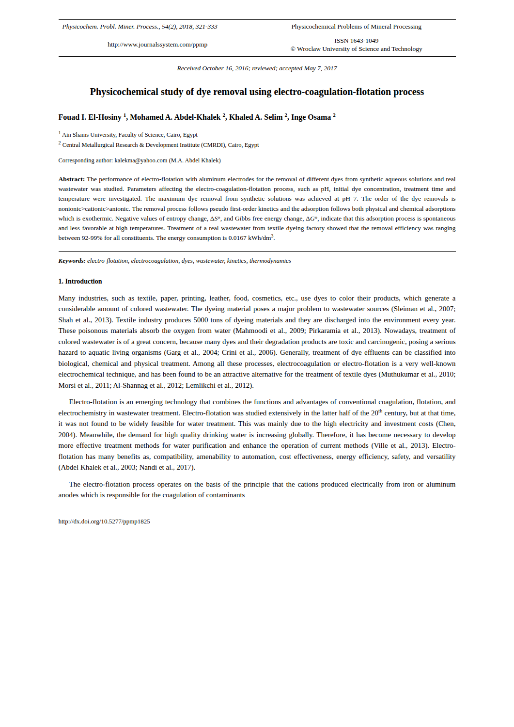| Physicochem. Probl. Miner. Process., 54(2), 2018, 321-333 | Physicochemical Problems of Mineral Processing |
| http://www.journalssystem.com/ppmp | ISSN 1643-1049 © Wroclaw University of Science and Technology |
Received October 16, 2016; reviewed; accepted May 7, 2017
Physicochemical study of dye removal using electro-coagulation-flotation process
Fouad I. El-Hosiny 1, Mohamed A. Abdel-Khalek 2, Khaled A. Selim 2, Inge Osama 2
1 Ain Shams University, Faculty of Science, Cairo, Egypt
2 Central Metallurgical Research & Development Institute (CMRDI), Cairo, Egypt
Corresponding author: kalekma@yahoo.com (M.A. Abdel Khalek)
Abstract: The performance of electro-flotation with aluminum electrodes for the removal of different dyes from synthetic aqueous solutions and real wastewater was studied. Parameters affecting the electro-coagulation-flotation process, such as pH, initial dye concentration, treatment time and temperature were investigated. The maximum dye removal from synthetic solutions was achieved at pH 7. The order of the dye removals is nonionic>cationic>anionic. The removal process follows pseudo first-order kinetics and the adsorption follows both physical and chemical adsorptions which is exothermic. Negative values of entropy change, ΔS°, and Gibbs free energy change, ΔG°, indicate that this adsorption process is spontaneous and less favorable at high temperatures. Treatment of a real wastewater from textile dyeing factory showed that the removal efficiency was ranging between 92-99% for all constituents. The energy consumption is 0.0167 kWh/dm3.
Keywords: electro-flotation, electrocoagulation, dyes, wastewater, kinetics, thermodynamics
1. Introduction
Many industries, such as textile, paper, printing, leather, food, cosmetics, etc., use dyes to color their products, which generate a considerable amount of colored wastewater. The dyeing material poses a major problem to wastewater sources (Sleiman et al., 2007; Shah et al., 2013). Textile industry produces 5000 tons of dyeing materials and they are discharged into the environment every year. These poisonous materials absorb the oxygen from water (Mahmoodi et al., 2009; Pirkaramia et al., 2013). Nowadays, treatment of colored wastewater is of a great concern, because many dyes and their degradation products are toxic and carcinogenic, posing a serious hazard to aquatic living organisms (Garg et al., 2004; Crini et al., 2006). Generally, treatment of dye effluents can be classified into biological, chemical and physical treatment. Among all these processes, electrocoagulation or electro-flotation is a very well-known electrochemical technique, and has been found to be an attractive alternative for the treatment of textile dyes (Muthukumar et al., 2010; Morsi et al., 2011; Al-Shannag et al., 2012; Lemlikchi et al., 2012).
Electro-flotation is an emerging technology that combines the functions and advantages of conventional coagulation, flotation, and electrochemistry in wastewater treatment. Electro-flotation was studied extensively in the latter half of the 20th century, but at that time, it was not found to be widely feasible for water treatment. This was mainly due to the high electricity and investment costs (Chen, 2004). Meanwhile, the demand for high quality drinking water is increasing globally. Therefore, it has become necessary to develop more effective treatment methods for water purification and enhance the operation of current methods (Ville et al., 2013). Electro-flotation has many benefits as, compatibility, amenability to automation, cost effectiveness, energy efficiency, safety, and versatility (Abdel Khalek et al., 2003; Nandi et al., 2017).
The electro-flotation process operates on the basis of the principle that the cations produced electrically from iron or aluminum anodes which is responsible for the coagulation of contaminants
http://dx.doi.org/10.5277/ppmp1825